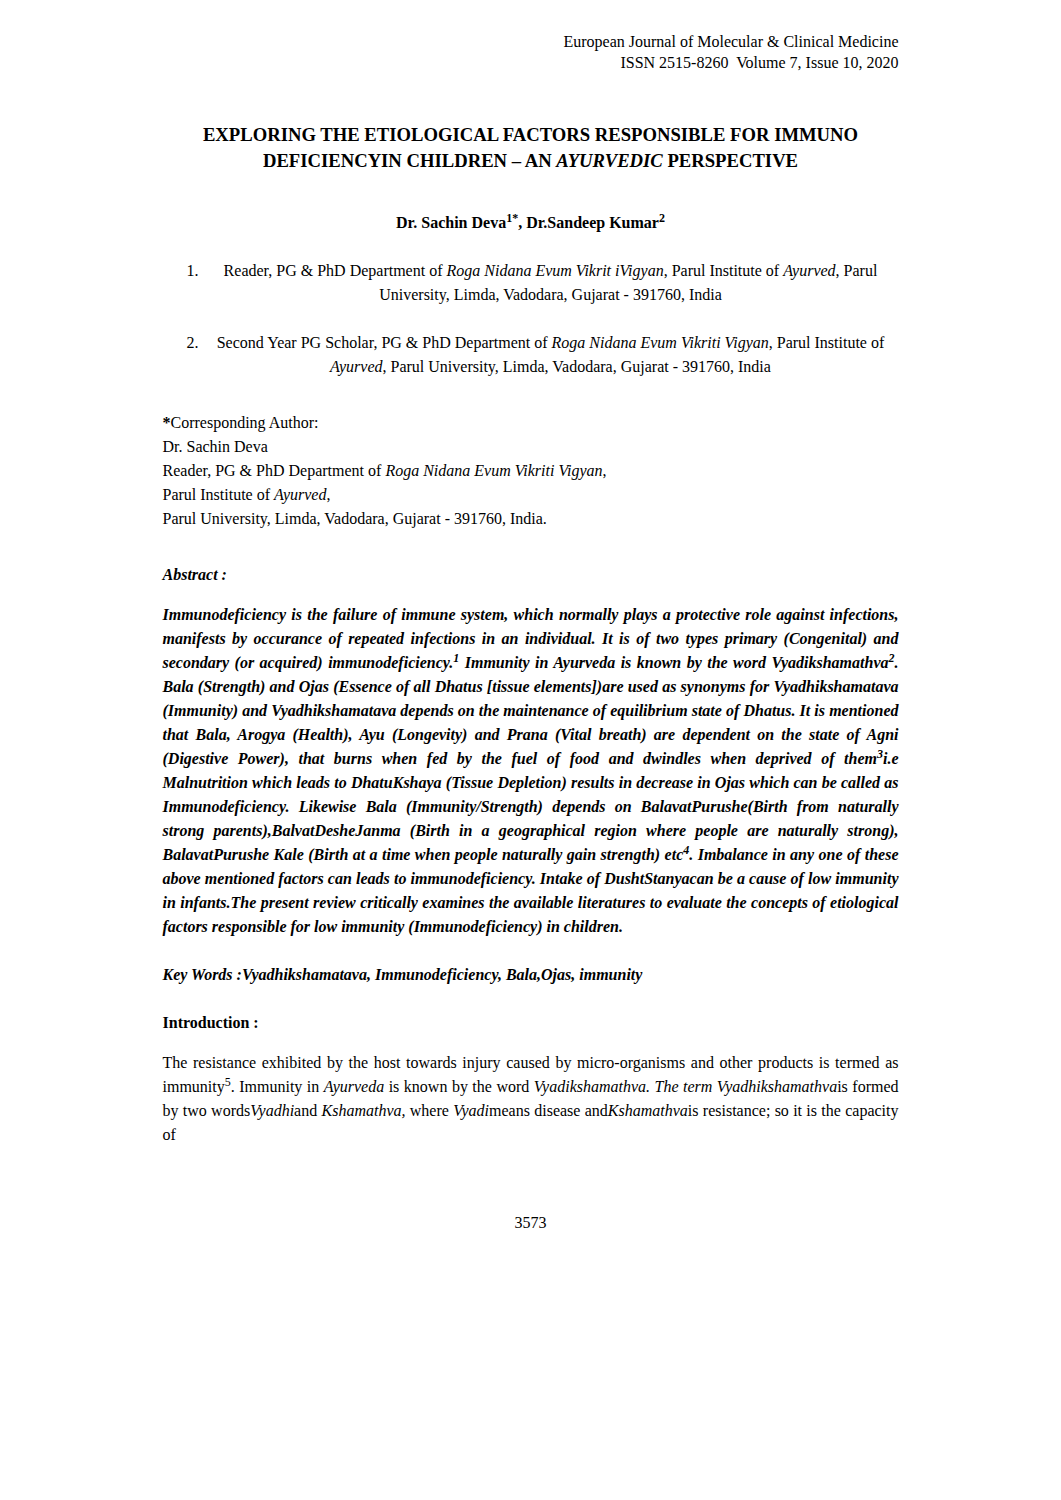European Journal of Molecular & Clinical Medicine
ISSN 2515-8260 Volume 7, Issue 10, 2020
EXPLORING THE ETIOLOGICAL FACTORS RESPONSIBLE FOR IMMUNO DEFICIENCYIN CHILDREN – AN AYURVEDIC PERSPECTIVE
Dr. Sachin Deva1*, Dr.Sandeep Kumar2
Reader, PG & PhD Department of Roga Nidana Evum Vikrit iVigyan, Parul Institute of Ayurved, Parul University, Limda, Vadodara, Gujarat - 391760, India
Second Year PG Scholar, PG & PhD Department of Roga Nidana Evum Vikriti Vigyan, Parul Institute of Ayurved, Parul University, Limda, Vadodara, Gujarat - 391760, India
*Corresponding Author:
Dr. Sachin Deva
Reader, PG & PhD Department of Roga Nidana Evum Vikriti Vigyan,
Parul Institute of Ayurved,
Parul University, Limda, Vadodara, Gujarat - 391760, India.
Abstract :
Immunodeficiency is the failure of immune system, which normally plays a protective role against infections, manifests by occurance of repeated infections in an individual. It is of two types primary (Congenital) and secondary (or acquired) immunodeficiency.1 Immunity in Ayurveda is known by the word Vyadikshamathva2. Bala (Strength) and Ojas (Essence of all Dhatus [tissue elements])are used as synonyms for Vyadhikshamatava (Immunity) and Vyadhikshamatava depends on the maintenance of equilibrium state of Dhatus. It is mentioned that Bala, Arogya (Health), Ayu (Longevity) and Prana (Vital breath) are dependent on the state of Agni (Digestive Power), that burns when fed by the fuel of food and dwindles when deprived of them3i.e Malnutrition which leads to DhatuKshaya (Tissue Depletion) results in decrease in Ojas which can be called as Immunodeficiency. Likewise Bala (Immunity/Strength) depends on BalavatPurushe(Birth from naturally strong parents),BalvatDesheJanma (Birth in a geographical region where people are naturally strong), BalavatPurushe Kale (Birth at a time when people naturally gain strength) etc4. Imbalance in any one of these above mentioned factors can leads to immunodeficiency. Intake of DushtStanyacan be a cause of low immunity in infants.The present review critically examines the available literatures to evaluate the concepts of etiological factors responsible for low immunity (Immunodeficiency) in children.
Key Words :Vyadhikshamatava, Immunodeficiency, Bala,Ojas, immunity
Introduction :
The resistance exhibited by the host towards injury caused by micro-organisms and other products is termed as immunity5. Immunity in Ayurveda is known by the word Vyadikshamathva. The term Vyadhikshamathvais formed by two wordsVyadhiand Kshamathva, where Vyadimeans disease andKshamathvais resistance; so it is the capacity of
3573